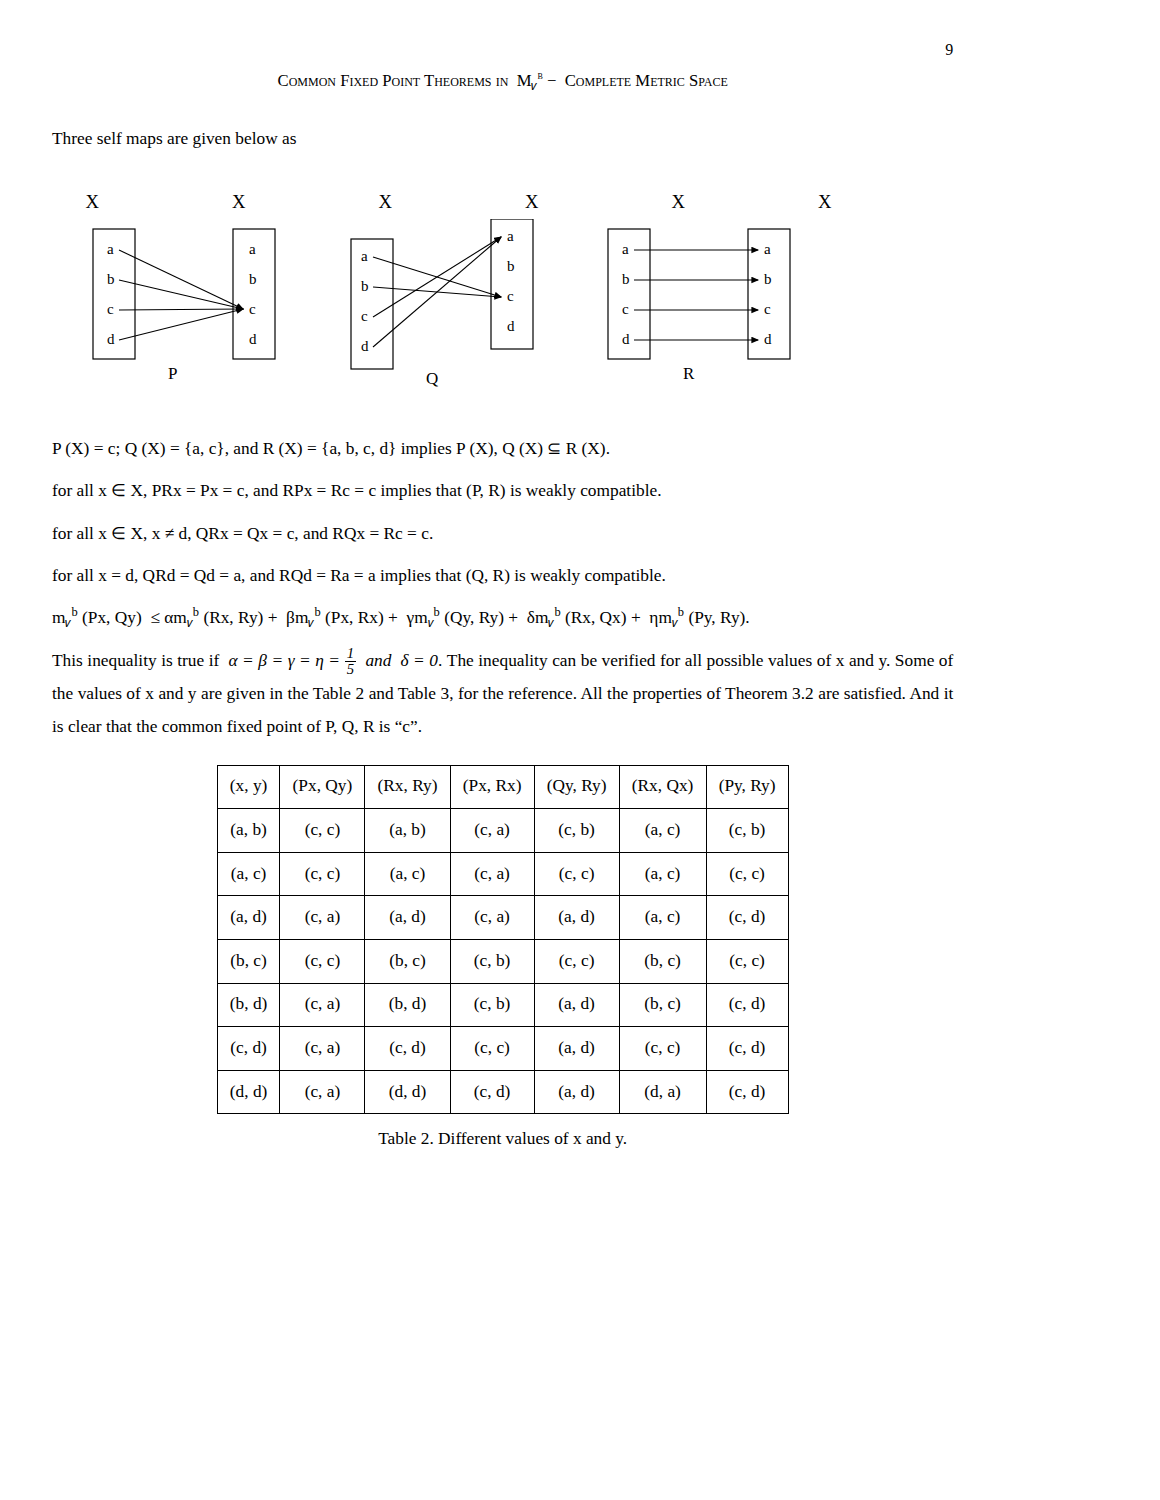9
Common Fixed Point Theorems in M𝜈b − Complete Metric Space
Three self maps are given below as
XXXXXX
a b c d a b c d P
a b c d a b c d Q
a b c d a b c d R
P (X) = c; Q (X) = {a, c}, and R (X) = {a, b, c, d} implies P (X), Q (X) ⊆ R (X).
for all x ∈ X, PRx = Px = c, and RPx = Rc = c implies that (P, R) is weakly compatible.
for all x ∈ X, x ≠ d, QRx = Qx = c, and RQx = Rc = c.
for all x = d, QRd = Qd = a, and RQd = Ra = a implies that (Q, R) is weakly compatible.
m𝜈b (Px, Qy) ≤ αm𝜈b (Rx, Ry) + βm𝜈b (Px, Rx) + γm𝜈b (Qy, Ry) + δm𝜈b (Rx, Qx) + ηm𝜈b (Py, Ry).
This inequality is true if α = β = γ = η = 15 and δ = 0. The inequality can be verified for all possible values of x and y. Some of the values of x and y are given in the Table 2 and Table 3, for the reference. All the properties of Theorem 3.2 are satisfied. And it is clear that the common fixed point of P, Q, R is “c”.
Table 2. Different values of x and y.
| (x, y) | (Px, Qy) | (Rx, Ry) | (Px, Rx) | (Qy, Ry) | (Rx, Qx) | (Py, Ry) |
| (a, b) | (c, c) | (a, b) | (c, a) | (c, b) | (a, c) | (c, b) |
| (a, c) | (c, c) | (a, c) | (c, a) | (c, c) | (a, c) | (c, c) |
| (a, d) | (c, a) | (a, d) | (c, a) | (a, d) | (a, c) | (c, d) |
| (b, c) | (c, c) | (b, c) | (c, b) | (c, c) | (b, c) | (c, c) |
| (b, d) | (c, a) | (b, d) | (c, b) | (a, d) | (b, c) | (c, d) |
| (c, d) | (c, a) | (c, d) | (c, c) | (a, d) | (c, c) | (c, d) |
| (d, d) | (c, a) | (d, d) | (c, d) | (a, d) | (d, a) | (c, d) |